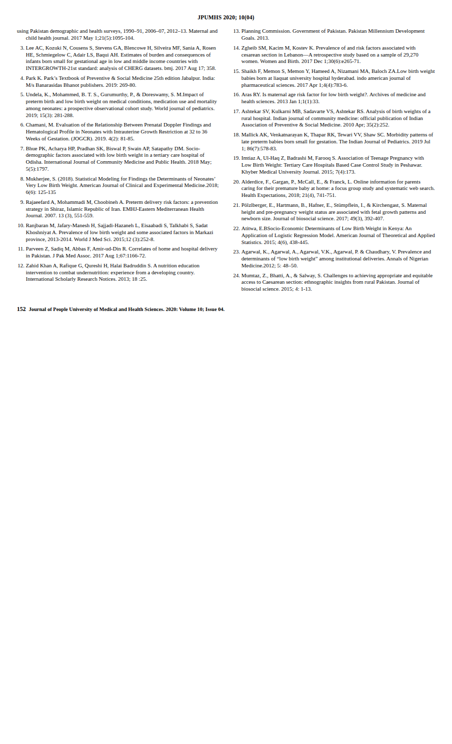JPUMHS 2020; 10(04)
using Pakistan demographic and health surveys, 1990–91, 2006–07, 2012–13. Maternal and child health journal. 2017 May 1;21(5):1095-104.
Lee AC, Kozuki N, Cousens S, Stevens GA, Blencowe H, Silveira MF, Sania A, Rosen HE, Schmiegelow C, Adair LS, Baqui AH. Estimates of burden and consequences of infants born small for gestational age in low and middle income countries with INTERGROWTH-21st standard: analysis of CHERG datasets. bmj. 2017 Aug 17; 358.
Park K. Park’s Textbook of Preventive & Social Medicine 25th edition Jabalpur. India: M/s Banarasidas Bhanot publishers. 2019: 269-80.
Undela, K., Mohammed, B. T. S., Gurumurthy, P., & Doreswamy, S. M.Impact of preterm birth and low birth weight on medical conditions, medication use and mortality among neonates: a prospective observational cohort study. World journal of pediatrics. 2019; 15(3): 281-288.
Chamani, M. Evaluation of the Relationship Between Prenatal Doppler Findings and Hematological Profile in Neonates with Intrauterine Growth Restriction at 32 to 36 Weeks of Gestation. (JOGCR). 2019. 4(2): 81-85.
Bhue PK, Acharya HP, Pradhan SK, Biswal P, Swain AP, Satapathy DM. Socio-demographic factors associated with low birth weight in a tertiary care hospital of Odisha. International Journal of Community Medicine and Public Health. 2018 May; 5(5):1797.
Mukherjee, S. (2018). Statistical Modeling for Findings the Determinants of Neonates’ Very Low Birth Weight. American Journal of Clinical and Experimental Medicine.2018; 6(6): 125-135
Rajaeefard A, Mohammadi M, Choobineh A. Preterm delivery risk factors: a prevention strategy in Shiraz, Islamic Republic of Iran. EMHJ-Eastern Mediterranean Health Journal. 2007. 13 (3), 551-559.
Ranjbaran M, Jafary-Manesh H, Sajjadi-Hazaneh L, Eisaabadi S, Talkhabi S, Sadat Khoshniyat A. Prevalence of low birth weight and some associated factors in Markazi province, 2013-2014. World J Med Sci. 2015;12 (3):252-8.
Parveen Z, Sadiq M, Abbas F, Amir-ud-Din R. Correlates of home and hospital delivery in Pakistan. J Pak Med Assoc. 2017 Aug 1;67:1166-72.
Zahid Khan A, Rafique G, Qureshi H, Halai Badruddin S. A nutrition education intervention to combat undernutrition: experience from a developing country. International Scholarly Research Notices. 2013; 18 :25.
Planning Commission. Government of Pakistan. Pakistan Millennium Development Goals. 2013.
Zgheib SM, Kacim M, Kostev K. Prevalence of and risk factors associated with cesarean section in Lebanon—A retrospective study based on a sample of 29,270 women. Women and Birth. 2017 Dec 1;30(6):e265-71.
Shaikh F, Memon S, Memon Y, Hameed A, Nizamani MA, Baloch ZA.Low birth weight babies born at liaquat university hospital hyderabad. indo american journal of pharmaceutical sciences. 2017 Apr 1;4(4):783-6.
Aras RY. Is maternal age risk factor for low birth weight?. Archives of medicine and health sciences. 2013 Jan 1;1(1):33.
Ashtekar SV, Kulkarni MB, Sadavarte VS, Ashtekar RS. Analysis of birth weights of a rural hospital. Indian journal of community medicine: official publication of Indian Association of Preventive & Social Medicine. 2010 Apr; 35(2):252.
Mallick AK, Venkatnarayan K, Thapar RK, Tewari VV, Shaw SC. Morbidity patterns of late preterm babies born small for gestation. The Indian Journal of Pediatrics. 2019 Jul 1; 86(7):578-83.
Imtiaz A, Ul-Haq Z, Badrashi M, Farooq S. Association of Teenage Pregnancy with Low Birth Weight: Tertiary Care Hospitals Based Case Control Study in Peshawar. Khyber Medical University Journal. 2015; 7(4):173.
Alderdice, F., Gargan, P., McCall, E., & Franck, L. Online information for parents caring for their premature baby at home: a focus group study and systematic web search. Health Expectations, 2018; 21(4), 741-751.
Pölzlberger, E., Hartmann, B., Hafner, E., Stümpflein, I., & Kirchengast, S. Maternal height and pre-pregnancy weight status are associated with fetal growth patterns and newborn size. Journal of biosocial science. 2017; 49(3), 392-407.
Atitwa, E.BSocio-Economic Determinants of Low Birth Weight in Kenya: An Application of Logistic Regression Model. American Journal of Theoretical and Applied Statistics. 2015; 4(6), 438-445.
Agarwal, K., Agarwal, A., Agarwal, V.K., Agarwal, P. & Chaudhary, V. Prevalence and determinants of “low birth weight” among institutional deliveries. Annals of Nigerian Medicine.2012; 5: 48–50.
Mumtaz, Z., Bhatti, A., & Salway, S. Challenges to achieving appropriate and equitable access to Caesarean section: ethnographic insights from rural Pakistan. Journal of biosocial science. 2015; 4: 1-13.
152 Journal of People University of Medical and Health Sciences. 2020: Volume 10; Issue 04.